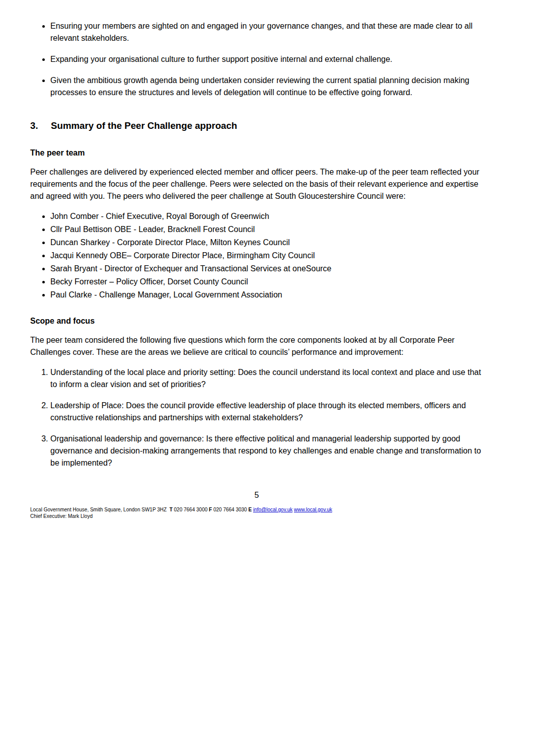Ensuring your members are sighted on and engaged in your governance changes, and that these are made clear to all relevant stakeholders.
Expanding your organisational culture to further support positive internal and external challenge.
Given the ambitious growth agenda being undertaken consider reviewing the current spatial planning decision making processes to ensure the structures and levels of delegation will continue to be effective going forward.
3. Summary of the Peer Challenge approach
The peer team
Peer challenges are delivered by experienced elected member and officer peers. The make-up of the peer team reflected your requirements and the focus of the peer challenge. Peers were selected on the basis of their relevant experience and expertise and agreed with you. The peers who delivered the peer challenge at South Gloucestershire Council were:
John Comber - Chief Executive, Royal Borough of Greenwich
Cllr Paul Bettison OBE - Leader, Bracknell Forest Council
Duncan Sharkey - Corporate Director Place, Milton Keynes Council
Jacqui Kennedy OBE– Corporate Director Place, Birmingham City Council
Sarah Bryant - Director of Exchequer and Transactional Services at oneSource
Becky Forrester – Policy Officer, Dorset County Council
Paul Clarke - Challenge Manager, Local Government Association
Scope and focus
The peer team considered the following five questions which form the core components looked at by all Corporate Peer Challenges cover. These are the areas we believe are critical to councils’ performance and improvement:
Understanding of the local place and priority setting: Does the council understand its local context and place and use that to inform a clear vision and set of priorities?
Leadership of Place: Does the council provide effective leadership of place through its elected members, officers and constructive relationships and partnerships with external stakeholders?
Organisational leadership and governance: Is there effective political and managerial leadership supported by good governance and decision-making arrangements that respond to key challenges and enable change and transformation to be implemented?
5
Local Government House, Smith Square, London SW1P 3HZ T 020 7664 3000 F 020 7664 3030 E info@local.gov.uk www.local.gov.uk
Chief Executive: Mark Lloyd